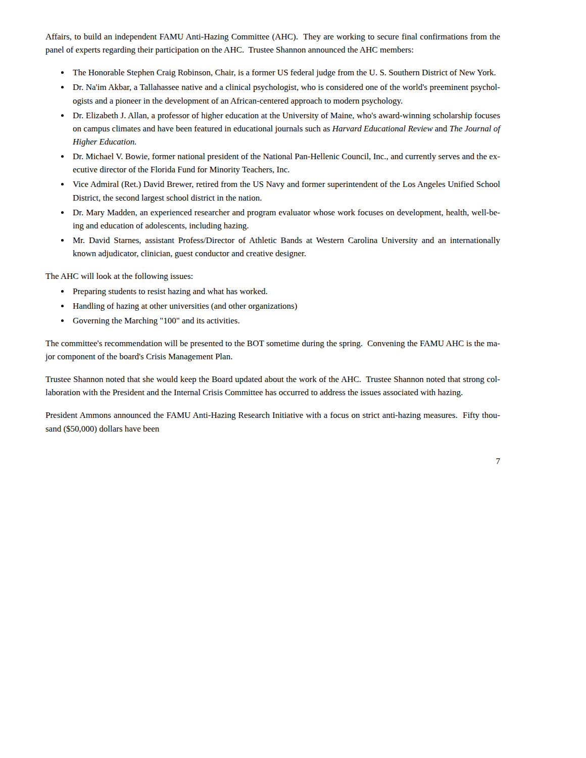Affairs, to build an independent FAMU Anti-Hazing Committee (AHC). They are working to secure final confirmations from the panel of experts regarding their participation on the AHC. Trustee Shannon announced the AHC members:
The Honorable Stephen Craig Robinson, Chair, is a former US federal judge from the U. S. Southern District of New York.
Dr. Na'im Akbar, a Tallahassee native and a clinical psychologist, who is considered one of the world's preeminent psychologists and a pioneer in the development of an African-centered approach to modern psychology.
Dr. Elizabeth J. Allan, a professor of higher education at the University of Maine, who's award-winning scholarship focuses on campus climates and have been featured in educational journals such as Harvard Educational Review and The Journal of Higher Education.
Dr. Michael V. Bowie, former national president of the National Pan-Hellenic Council, Inc., and currently serves and the executive director of the Florida Fund for Minority Teachers, Inc.
Vice Admiral (Ret.) David Brewer, retired from the US Navy and former superintendent of the Los Angeles Unified School District, the second largest school district in the nation.
Dr. Mary Madden, an experienced researcher and program evaluator whose work focuses on development, health, well-being and education of adolescents, including hazing.
Mr. David Starnes, assistant Profess/Director of Athletic Bands at Western Carolina University and an internationally known adjudicator, clinician, guest conductor and creative designer.
The AHC will look at the following issues:
Preparing students to resist hazing and what has worked.
Handling of hazing at other universities (and other organizations)
Governing the Marching "100" and its activities.
The committee's recommendation will be presented to the BOT sometime during the spring. Convening the FAMU AHC is the major component of the board's Crisis Management Plan.
Trustee Shannon noted that she would keep the Board updated about the work of the AHC. Trustee Shannon noted that strong collaboration with the President and the Internal Crisis Committee has occurred to address the issues associated with hazing.
President Ammons announced the FAMU Anti-Hazing Research Initiative with a focus on strict anti-hazing measures. Fifty thousand ($50,000) dollars have been
7